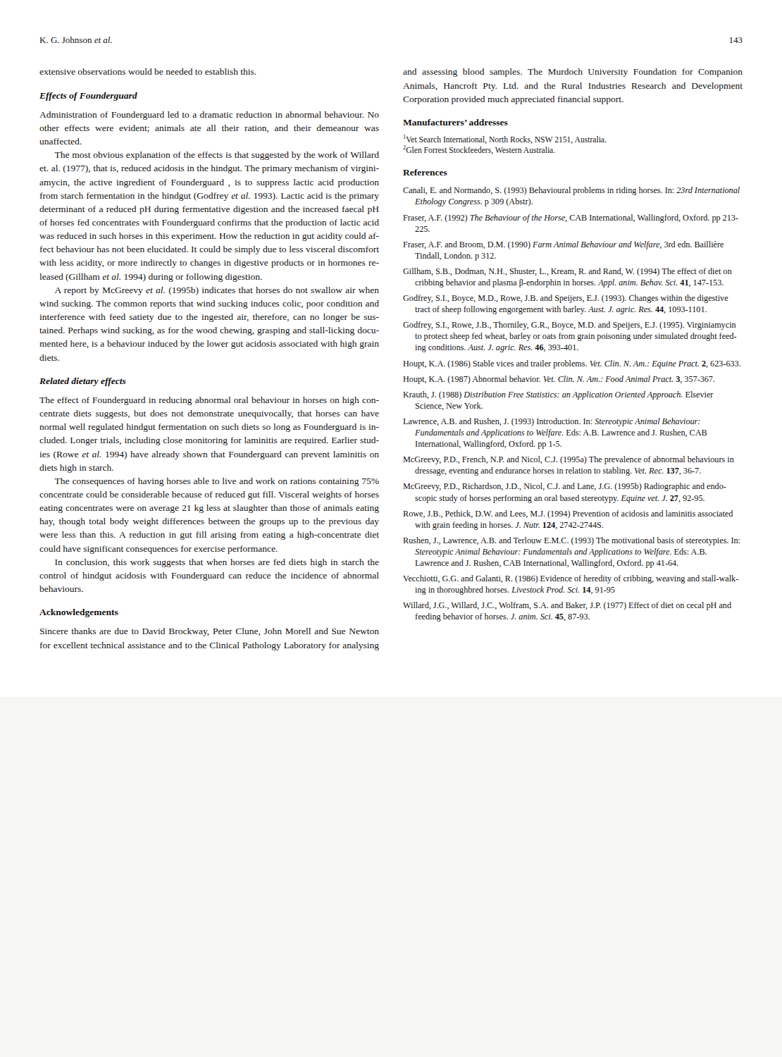K. G. Johnson et al.
143
extensive observations would be needed to establish this.
Effects of Founderguard
Administration of Founderguard led to a dramatic reduction in abnormal behaviour. No other effects were evident; animals ate all their ration, and their demeanour was unaffected.
The most obvious explanation of the effects is that suggested by the work of Willard et. al. (1977), that is, reduced acidosis in the hindgut. The primary mechanism of virginiamycin, the active ingredient of Founderguard , is to suppress lactic acid production from starch fermentation in the hindgut (Godfrey et al. 1993). Lactic acid is the primary determinant of a reduced pH during fermentative digestion and the increased faecal pH of horses fed concentrates with Founderguard confirms that the production of lactic acid was reduced in such horses in this experiment. How the reduction in gut acidity could affect behaviour has not been elucidated. It could be simply due to less visceral discomfort with less acidity, or more indirectly to changes in digestive products or in hormones released (Gillham et al. 1994) during or following digestion.
A report by McGreevy et al. (1995b) indicates that horses do not swallow air when wind sucking. The common reports that wind sucking induces colic, poor condition and interference with feed satiety due to the ingested air, therefore, can no longer be sustained. Perhaps wind sucking, as for the wood chewing, grasping and stall-licking documented here, is a behaviour induced by the lower gut acidosis associated with high grain diets.
Related dietary effects
The effect of Founderguard in reducing abnormal oral behaviour in horses on high concentrate diets suggests, but does not demonstrate unequivocally, that horses can have normal well regulated hindgut fermentation on such diets so long as Founderguard is included. Longer trials, including close monitoring for laminitis are required. Earlier studies (Rowe et al. 1994) have already shown that Founderguard can prevent laminitis on diets high in starch.
The consequences of having horses able to live and work on rations containing 75% concentrate could be considerable because of reduced gut fill. Visceral weights of horses eating concentrates were on average 21 kg less at slaughter than those of animals eating hay, though total body weight differences between the groups up to the previous day were less than this. A reduction in gut fill arising from eating a high-concentrate diet could have significant consequences for exercise performance.
In conclusion, this work suggests that when horses are fed diets high in starch the control of hindgut acidosis with Founderguard can reduce the incidence of abnormal behaviours.
Acknowledgements
Sincere thanks are due to David Brockway, Peter Clune, John Morell and Sue Newton for excellent technical assistance and to the Clinical Pathology Laboratory for analysing and assessing blood samples. The Murdoch University Foundation for Companion Animals, Hancroft Pty. Ltd. and the Rural Industries Research and Development Corporation provided much appreciated financial support.
Manufacturers’ addresses
1Vet Search International, North Rocks, NSW 2151, Australia.
2Glen Forrest Stockfeeders, Western Australia.
References
Canali, E. and Normando, S. (1993) Behavioural problems in riding horses. In: 23rd International Ethology Congress. p 309 (Abstr).
Fraser, A.F. (1992) The Behaviour of the Horse, CAB International, Wallingford, Oxford. pp 213-225.
Fraser, A.F. and Broom, D.M. (1990) Farm Animal Behaviour and Welfare, 3rd edn. Baillière Tindall, London. p 312.
Gillham, S.B., Dodman, N.H., Shuster, L., Kream, R. and Rand, W. (1994) The effect of diet on cribbing behavior and plasma β-endorphin in horses. Appl. anim. Behav. Sci. 41, 147-153.
Godfrey, S.I., Boyce, M.D., Rowe, J.B. and Speijers, E.J. (1993). Changes within the digestive tract of sheep following engorgement with barley. Aust. J. agric. Res. 44, 1093-1101.
Godfrey, S.I., Rowe, J.B., Thorniley, G.R., Boyce, M.D. and Speijers, E.J. (1995). Virginiamycin to protect sheep fed wheat, barley or oats from grain poisoning under simulated drought feeding conditions. Aust. J. agric. Res. 46, 393-401.
Houpt, K.A. (1986) Stable vices and trailer problems. Vet. Clin. N. Am.: Equine Pract. 2, 623-633.
Houpt, K.A. (1987) Abnormal behavior. Vet. Clin. N. Am.: Food Animal Pract. 3, 357-367.
Krauth, J. (1988) Distribution Free Statistics: an Application Oriented Approach. Elsevier Science, New York.
Lawrence, A.B. and Rushen, J. (1993) Introduction. In: Stereotypic Animal Behaviour: Fundamentals and Applications to Welfare. Eds: A.B. Lawrence and J. Rushen, CAB International, Wallingford, Oxford. pp 1-5.
McGreevy, P.D., French, N.P. and Nicol, C.J. (1995a) The prevalence of abnormal behaviours in dressage, eventing and endurance horses in relation to stabling. Vet. Rec. 137, 36-7.
McGreevy, P.D., Richardson, J.D., Nicol, C.J. and Lane, J.G. (1995b) Radiographic and endoscopic study of horses performing an oral based stereotypy. Equine vet. J. 27, 92-95.
Rowe, J.B., Pethick, D.W. and Lees, M.J. (1994) Prevention of acidosis and laminitis associated with grain feeding in horses. J. Nutr. 124, 2742-2744S.
Rushen, J., Lawrence, A.B. and Terlouw E.M.C. (1993) The motivational basis of stereotypies. In: Stereotypic Animal Behaviour: Fundamentals and Applications to Welfare. Eds: A.B. Lawrence and J. Rushen, CAB International, Wallingford, Oxford. pp 41-64.
Vecchiotti, G.G. and Galanti, R. (1986) Evidence of heredity of cribbing, weaving and stall-walking in thoroughbred horses. Livestock Prod. Sci. 14, 91-95
Willard, J.G., Willard, J.C., Wolfram, S.A. and Baker, J.P. (1977) Effect of diet on cecal pH and feeding behavior of horses. J. anim. Sci. 45, 87-93.